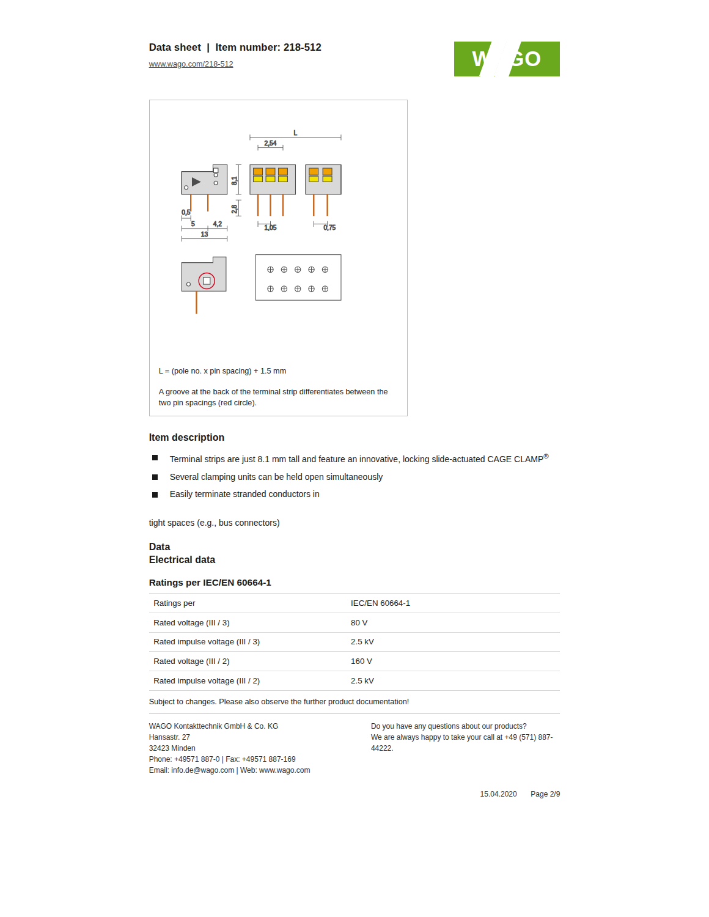Data sheet | Item number: 218-512
www.wago.com/218-512
WAGO
0,5 5 4,2 13 L 2,54 8,1 2,8 1,05 0,75
L = (pole no. x pin spacing) + 1.5 mm
A groove at the back of the terminal strip differentiates between the two pin spacings (red circle).
Item description
Terminal strips are just 8.1 mm tall and feature an innovative, locking slide-actuated CAGE CLAMP®
Several clamping units can be held open simultaneously
Easily terminate stranded conductors in
tight spaces (e.g., bus connectors)
Data
Electrical data
Ratings per IEC/EN 60664-1
| Ratings per | IEC/EN 60664-1 |
| Rated voltage (III / 3) | 80 V |
| Rated impulse voltage (III / 3) | 2.5 kV |
| Rated voltage (III / 2) | 160 V |
| Rated impulse voltage (III / 2) | 2.5 kV |
Subject to changes. Please also observe the further product documentation!
WAGO Kontakttechnik GmbH & Co. KG
Hansastr. 27
32423 Minden
Phone: +49571 887-0 | Fax: +49571 887-169
Email: info.de@wago.com | Web: www.wago.com
Do you have any questions about our products?
We are always happy to take your call at +49 (571) 887-44222.
15.04.2020 Page 2/9